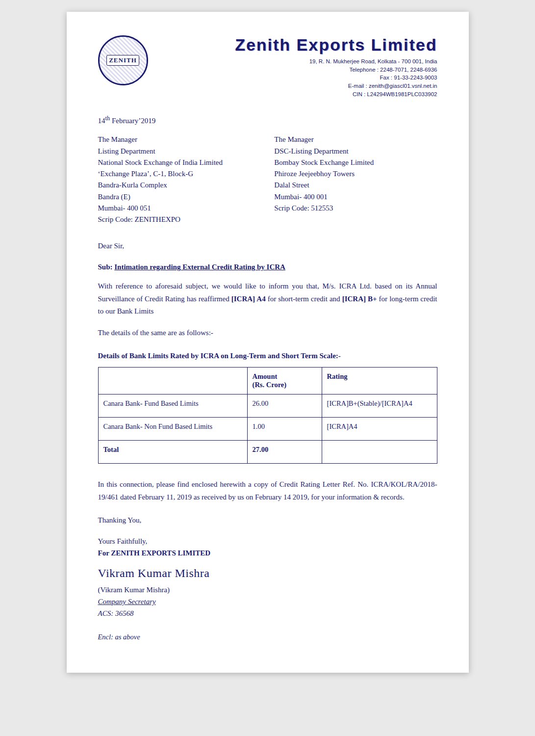ZENITH
Zenith Exports Limited
19, R. N. Mukherjee Road, Kolkata - 700 001, India
Telephone : 2248-7071, 2248-6936
Fax : 91-33-2243-9003
E-mail : zenith@giascl01.vsnl.net.in
CIN : L24294WB1981PLC033902
14th February’2019
The Manager
Listing Department
National Stock Exchange of India Limited
‘Exchange Plaza’, C-1, Block-G
Bandra-Kurla Complex
Bandra (E)
Mumbai- 400 051
Scrip Code: ZENITHEXPO
The Manager
DSC-Listing Department
Bombay Stock Exchange Limited
Phiroze Jeejeebhoy Towers
Dalal Street
Mumbai- 400 001
Scrip Code: 512553
Dear Sir,
Sub: Intimation regarding External Credit Rating by ICRA
With reference to aforesaid subject, we would like to inform you that, M/s. ICRA Ltd. based on its Annual Surveillance of Credit Rating has reaffirmed [ICRA] A4 for short-term credit and [ICRA] B+ for long-term credit to our Bank Limits
The details of the same are as follows:-
Details of Bank Limits Rated by ICRA on Long-Term and Short Term Scale:-
| | Amount (Rs. Crore) | Rating |
| --- | --- | --- |
| Canara Bank- Fund Based Limits | 26.00 | [ICRA]B+(Stable)/[ICRA]A4 |
| Canara Bank- Non Fund Based Limits | 1.00 | [ICRA]A4 |
| Total | 27.00 | |
In this connection, please find enclosed herewith a copy of Credit Rating Letter Ref. No. ICRA/KOL/RA/2018-19/461 dated February 11, 2019 as received by us on February 14 2019, for your information & records.
Thanking You,
Yours Faithfully,
For ZENITH EXPORTS LIMITED
Vikram Kumar Mishra
(Vikram Kumar Mishra)
Company Secretary
ACS: 36568
Encl: as above